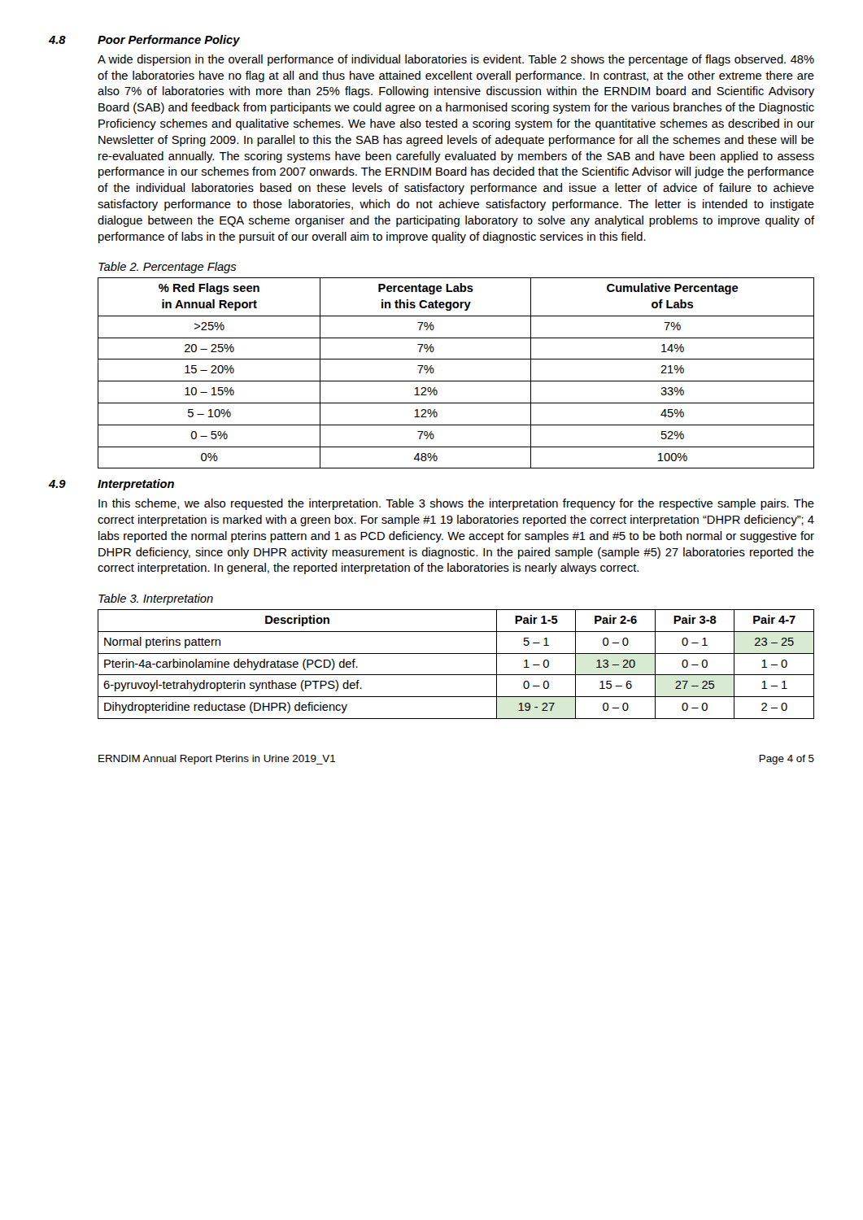4.8 Poor Performance Policy
A wide dispersion in the overall performance of individual laboratories is evident. Table 2 shows the percentage of flags observed. 48% of the laboratories have no flag at all and thus have attained excellent overall performance. In contrast, at the other extreme there are also 7% of laboratories with more than 25% flags. Following intensive discussion within the ERNDIM board and Scientific Advisory Board (SAB) and feedback from participants we could agree on a harmonised scoring system for the various branches of the Diagnostic Proficiency schemes and qualitative schemes. We have also tested a scoring system for the quantitative schemes as described in our Newsletter of Spring 2009. In parallel to this the SAB has agreed levels of adequate performance for all the schemes and these will be re-evaluated annually. The scoring systems have been carefully evaluated by members of the SAB and have been applied to assess performance in our schemes from 2007 onwards. The ERNDIM Board has decided that the Scientific Advisor will judge the performance of the individual laboratories based on these levels of satisfactory performance and issue a letter of advice of failure to achieve satisfactory performance to those laboratories, which do not achieve satisfactory performance. The letter is intended to instigate dialogue between the EQA scheme organiser and the participating laboratory to solve any analytical problems to improve quality of performance of labs in the pursuit of our overall aim to improve quality of diagnostic services in this field.
Table 2. Percentage Flags
| % Red Flags seen in Annual Report | Percentage Labs in this Category | Cumulative Percentage of Labs |
| --- | --- | --- |
| >25% | 7% | 7% |
| 20 – 25% | 7% | 14% |
| 15 – 20% | 7% | 21% |
| 10 – 15% | 12% | 33% |
| 5 – 10% | 12% | 45% |
| 0 – 5% | 7% | 52% |
| 0% | 48% | 100% |
4.9 Interpretation
In this scheme, we also requested the interpretation. Table 3 shows the interpretation frequency for the respective sample pairs. The correct interpretation is marked with a green box. For sample #1 19 laboratories reported the correct interpretation “DHPR deficiency”; 4 labs reported the normal pterins pattern and 1 as PCD deficiency. We accept for samples #1 and #5 to be both normal or suggestive for DHPR deficiency, since only DHPR activity measurement is diagnostic. In the paired sample (sample #5) 27 laboratories reported the correct interpretation. In general, the reported interpretation of the laboratories is nearly always correct.
Table 3. Interpretation
| Description | Pair 1-5 | Pair 2-6 | Pair 3-8 | Pair 4-7 |
| --- | --- | --- | --- | --- |
| Normal pterins pattern | 5 – 1 | 0 – 0 | 0 – 1 | 23 – 25 |
| Pterin-4a-carbinolamine dehydratase (PCD) def. | 1 – 0 | 13 – 20 | 0 – 0 | 1 – 0 |
| 6-pyruvoyl-tetrahydropterin synthase (PTPS) def. | 0 – 0 | 15 – 6 | 27 – 25 | 1 – 1 |
| Dihydropteridine reductase (DHPR) deficiency | 19 - 27 | 0 – 0 | 0 – 0 | 2 – 0 |
ERNDIM Annual Report Pterins in Urine 2019_V1
Page 4 of 5